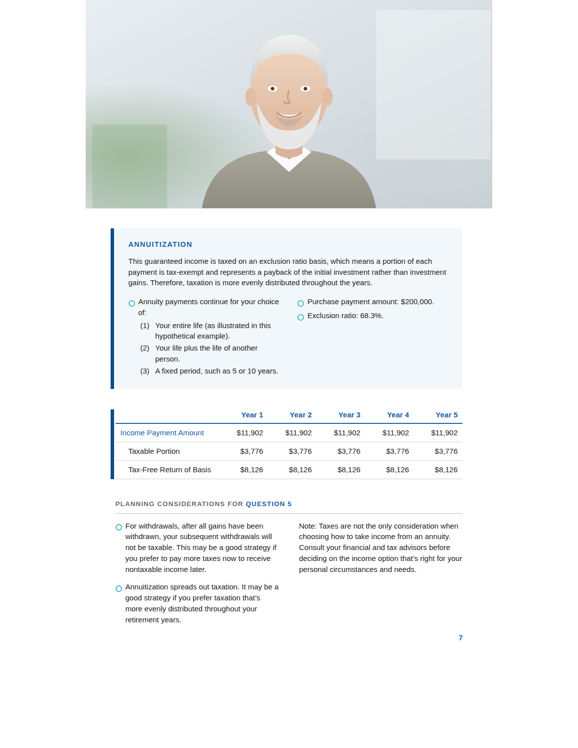ANNUITIZATION
This guaranteed income is taxed on an exclusion ratio basis, which means a portion of each payment is tax-exempt and represents a payback of the initial investment rather than investment gains. Therefore, taxation is more evenly distributed throughout the years.
Annuity payments continue for your choice of:
(1) Your entire life (as illustrated in this hypothetical example).
(2) Your life plus the life of another person.
(3) A fixed period, such as 5 or 10 years.
Purchase payment amount: $200,000.
Exclusion ratio: 68.3%.
| | Year 1 | Year 2 | Year 3 | Year 4 | Year 5 |
| --- | --- | --- | --- | --- | --- |
| Income Payment Amount | $11,902 | $11,902 | $11,902 | $11,902 | $11,902 |
| Taxable Portion | $3,776 | $3,776 | $3,776 | $3,776 | $3,776 |
| Tax-Free Return of Basis | $8,126 | $8,126 | $8,126 | $8,126 | $8,126 |
PLANNING CONSIDERATIONS FOR QUESTION 5
For withdrawals, after all gains have been withdrawn, your subsequent withdrawals will not be taxable. This may be a good strategy if you prefer to pay more taxes now to receive nontaxable income later.
Annuitization spreads out taxation. It may be a good strategy if you prefer taxation that’s more evenly distributed throughout your retirement years.
Note: Taxes are not the only consideration when choosing how to take income from an annuity. Consult your financial and tax advisors before deciding on the income option that’s right for your personal circumstances and needs.
7